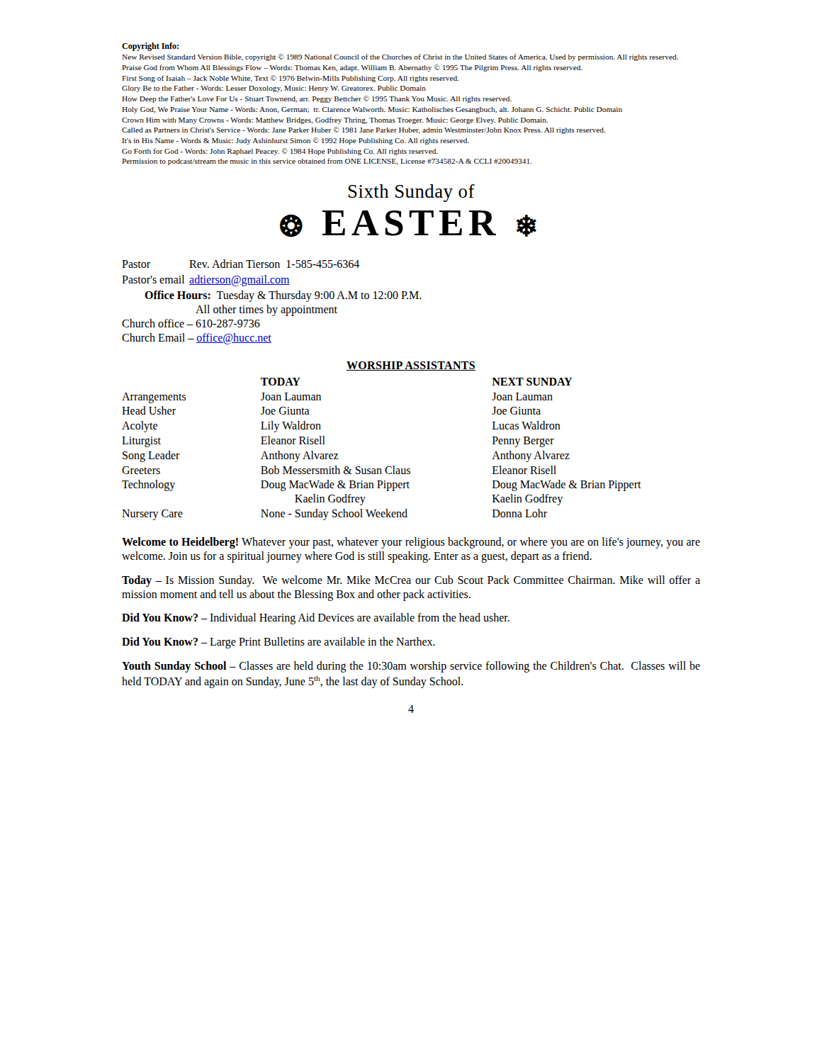Copyright Info:
New Revised Standard Version Bible, copyright © 1989 National Council of the Churches of Christ in the United States of America. Used by permission. All rights reserved.
Praise God from Whom All Blessings Flow – Words: Thomas Ken, adapt. William B. Abernathy © 1995 The Pilgrim Press. All rights reserved.
First Song of Isaiah – Jack Noble White, Text © 1976 Belwin-Mills Publishing Corp. All rights reserved.
Glory Be to the Father - Words: Lesser Doxology, Music: Henry W. Greatorex. Public Domain
How Deep the Father's Love For Us - Stuart Townend, arr. Peggy Bettcher © 1995 Thank You Music. All rights reserved.
Holy God, We Praise Your Name - Words: Anon, German; tr. Clarence Walworth. Music: Katholisches Gesangbuch, alt. Johann G. Schicht. Public Domain
Crown Him with Many Crowns - Words: Matthew Bridges, Godfrey Thring, Thomas Troeger. Music: George Elvey. Public Domain.
Called as Partners in Christ's Service - Words: Jane Parker Huber © 1981 Jane Parker Huber, admin Westminster/John Knox Press. All rights reserved.
It's in His Name - Words & Music: Judy Ashinhurst Simon © 1992 Hope Publishing Co. All rights reserved.
Go Forth for God - Words: John Raphael Peacey. © 1984 Hope Publishing Co. All rights reserved.
Permission to podcast/stream the music in this service obtained from ONE LICENSE, License #734582-A & CCLI #20049341.
Sixth Sunday of
❂ EASTER ❄
| Pastor | Rev. Adrian Tierson 1-585-455-6364 |
| Pastor's email | adtierson@gmail.com |
Office Hours: Tuesday & Thursday 9:00 A.M to 12:00 P.M.
All other times by appointment
Church office – 610-287-9736
Church Email – office@hucc.net
WORSHIP ASSISTANTS
| | TODAY | NEXT SUNDAY |
| --- | --- | --- |
| Arrangements | Joan Lauman | Joan Lauman |
| Head Usher | Joe Giunta | Joe Giunta |
| Acolyte | Lily Waldron | Lucas Waldron |
| Liturgist | Eleanor Risell | Penny Berger |
| Song Leader | Anthony Alvarez | Anthony Alvarez |
| Greeters | Bob Messersmith & Susan Claus | Eleanor Risell |
| Technology | Doug MacWade & Brian Pippert Kaelin Godfrey | Doug MacWade & Brian Pippert Kaelin Godfrey |
| Nursery Care | None - Sunday School Weekend | Donna Lohr |
Welcome to Heidelberg! Whatever your past, whatever your religious background, or where you are on life's journey, you are welcome. Join us for a spiritual journey where God is still speaking. Enter as a guest, depart as a friend.
Today – Is Mission Sunday. We welcome Mr. Mike McCrea our Cub Scout Pack Committee Chairman. Mike will offer a mission moment and tell us about the Blessing Box and other pack activities.
Did You Know? – Individual Hearing Aid Devices are available from the head usher.
Did You Know? – Large Print Bulletins are available in the Narthex.
Youth Sunday School – Classes are held during the 10:30am worship service following the Children's Chat. Classes will be held TODAY and again on Sunday, June 5th, the last day of Sunday School.
4